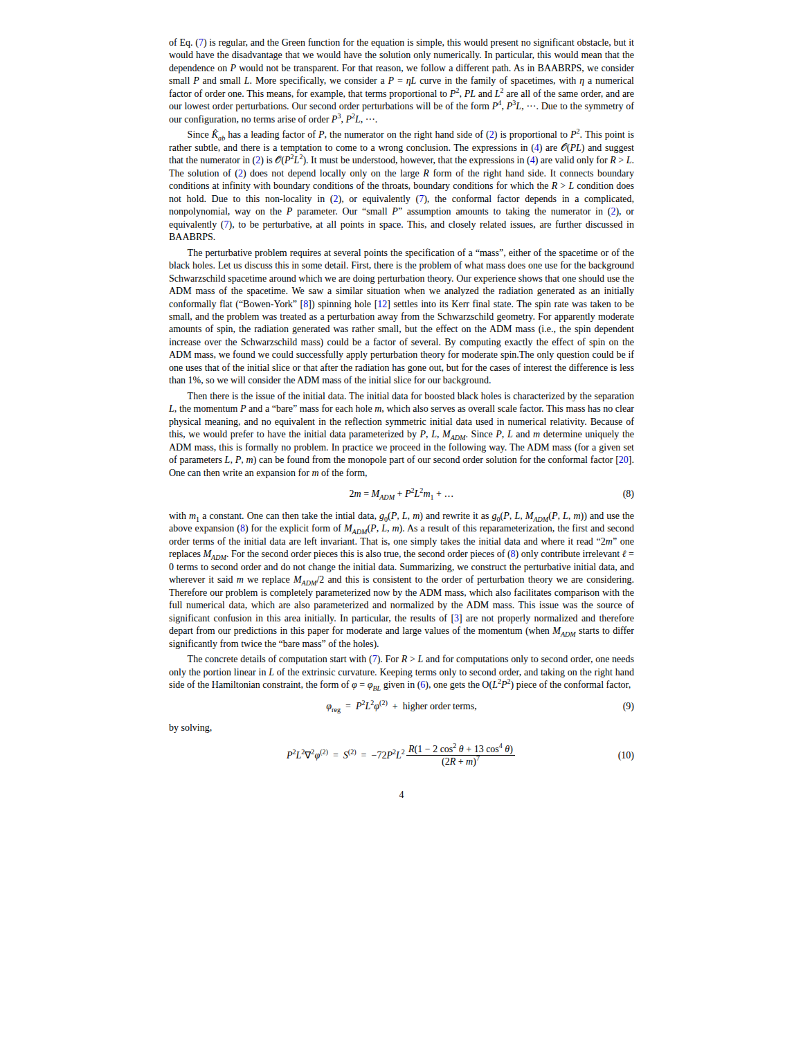of Eq. (7) is regular, and the Green function for the equation is simple, this would present no significant obstacle, but it would have the disadvantage that we would have the solution only numerically. In particular, this would mean that the dependence on P would not be transparent. For that reason, we follow a different path. As in BAABRPS, we consider small P and small L. More specifically, we consider a P = ηL curve in the family of spacetimes, with η a numerical factor of order one. This means, for example, that terms proportional to P2, PL and L2 are all of the same order, and are our lowest order perturbations. Our second order perturbations will be of the form P4, P3L, ···. Due to the symmetry of our configuration, no terms arise of order P3, P2L, ···.
Since K̂ab has a leading factor of P, the numerator on the right hand side of (2) is proportional to P2. This point is rather subtle, and there is a temptation to come to a wrong conclusion. The expressions in (4) are 𝒪(PL) and suggest that the numerator in (2) is 𝒪(P2L2). It must be understood, however, that the expressions in (4) are valid only for R > L. The solution of (2) does not depend locally only on the large R form of the right hand side. It connects boundary conditions at infinity with boundary conditions of the throats, boundary conditions for which the R > L condition does not hold. Due to this non-locality in (2), or equivalently (7), the conformal factor depends in a complicated, nonpolynomial, way on the P parameter. Our “small P” assumption amounts to taking the numerator in (2), or equivalently (7), to be perturbative, at all points in space. This, and closely related issues, are further discussed in BAABRPS.
The perturbative problem requires at several points the specification of a “mass”, either of the spacetime or of the black holes. Let us discuss this in some detail. First, there is the problem of what mass does one use for the background Schwarzschild spacetime around which we are doing perturbation theory. Our experience shows that one should use the ADM mass of the spacetime. We saw a similar situation when we analyzed the radiation generated as an initially conformally flat (“Bowen-York” [8]) spinning hole [12] settles into its Kerr final state. The spin rate was taken to be small, and the problem was treated as a perturbation away from the Schwarzschild geometry. For apparently moderate amounts of spin, the radiation generated was rather small, but the effect on the ADM mass (i.e., the spin dependent increase over the Schwarzschild mass) could be a factor of several. By computing exactly the effect of spin on the ADM mass, we found we could successfully apply perturbation theory for moderate spin.The only question could be if one uses that of the initial slice or that after the radiation has gone out, but for the cases of interest the difference is less than 1%, so we will consider the ADM mass of the initial slice for our background.
Then there is the issue of the initial data. The initial data for boosted black holes is characterized by the separation L, the momentum P and a “bare” mass for each hole m, which also serves as overall scale factor. This mass has no clear physical meaning, and no equivalent in the reflection symmetric initial data used in numerical relativity. Because of this, we would prefer to have the initial data parameterized by P, L, MADM. Since P, L and m determine uniquely the ADM mass, this is formally no problem. In practice we proceed in the following way. The ADM mass (for a given set of parameters L, P, m) can be found from the monopole part of our second order solution for the conformal factor [20]. One can then write an expansion for m of the form,
2m = MADM + P2L2m1 + … (8)
with m1 a constant. One can then take the intial data, g0(P, L, m) and rewrite it as g0(P, L, MADM(P, L, m)) and use the above expansion (8) for the explicit form of MADM(P, L, m). As a result of this reparameterization, the first and second order terms of the initial data are left invariant. That is, one simply takes the initial data and where it read “2m” one replaces MADM. For the second order pieces this is also true, the second order pieces of (8) only contribute irrelevant ℓ = 0 terms to second order and do not change the initial data. Summarizing, we construct the perturbative initial data, and wherever it said m we replace MADM/2 and this is consistent to the order of perturbation theory we are considering. Therefore our problem is completely parameterized now by the ADM mass, which also facilitates comparison with the full numerical data, which are also parameterized and normalized by the ADM mass. This issue was the source of significant confusion in this area initially. In particular, the results of [3] are not properly normalized and therefore depart from our predictions in this paper for moderate and large values of the momentum (when MADM starts to differ significantly from twice the “bare mass” of the holes).
The concrete details of computation start with (7). For R > L and for computations only to second order, one needs only the portion linear in L of the extrinsic curvature. Keeping terms only to second order, and taking on the right hand side of the Hamiltonian constraint, the form of φ = φBL given in (6), one gets the O(L2P2) piece of the conformal factor,
φreg = P2L2φ(2) + higher order terms, (9)
by solving,
P2L2∇2φ(2) = S(2) = −72P2L2R(1 − 2 cos2 θ + 13 cos4 θ)(2R + m)7 (10)
4